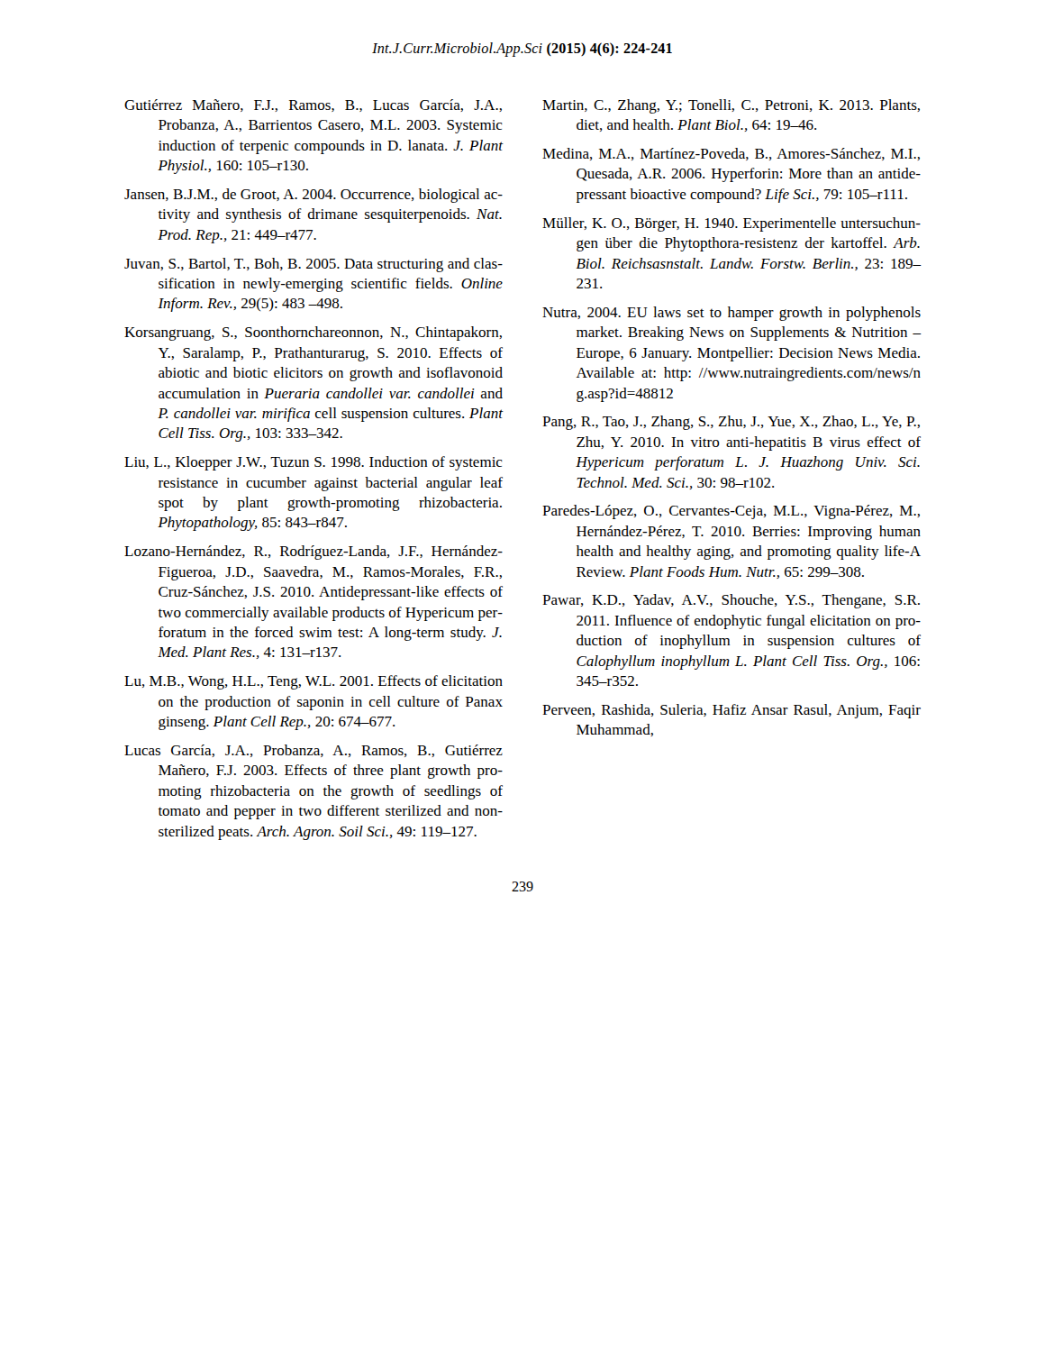Int.J.Curr.Microbiol.App.Sci (2015) 4(6): 224-241
Gutiérrez Mañero, F.J., Ramos, B., Lucas García, J.A., Probanza, A., Barrientos Casero, M.L. 2003. Systemic induction of terpenic compounds in D. lanata. J. Plant Physiol., 160: 105–r130.
Jansen, B.J.M., de Groot, A. 2004. Occurrence, biological activity and synthesis of drimane sesquiterpenoids. Nat. Prod. Rep., 21: 449–r477.
Juvan, S., Bartol, T., Boh, B. 2005. Data structuring and classification in newly-emerging scientific fields. Online Inform. Rev., 29(5): 483 –498.
Korsangruang, S., Soonthornchareonnon, N., Chintapakorn, Y., Saralamp, P., Prathanturarug, S. 2010. Effects of abiotic and biotic elicitors on growth and isoflavonoid accumulation in Pueraria candollei var. candollei and P. candollei var. mirifica cell suspension cultures. Plant Cell Tiss. Org., 103: 333–342.
Liu, L., Kloepper J.W., Tuzun S. 1998. Induction of systemic resistance in cucumber against bacterial angular leaf spot by plant growth-promoting rhizobacteria. Phytopathology, 85: 843–r847.
Lozano-Hernández, R., Rodríguez-Landa, J.F., Hernández-Figueroa, J.D., Saavedra, M., Ramos-Morales, F.R., Cruz-Sánchez, J.S. 2010. Antidepressant-like effects of two commercially available products of Hypericum perforatum in the forced swim test: A long-term study. J. Med. Plant Res., 4: 131–r137.
Lu, M.B., Wong, H.L., Teng, W.L. 2001. Effects of elicitation on the production of saponin in cell culture of Panax ginseng. Plant Cell Rep., 20: 674–677.
Lucas García, J.A., Probanza, A., Ramos, B., Gutiérrez Mañero, F.J. 2003. Effects of three plant growth promoting rhizobacteria on the growth of seedlings of tomato and pepper in two different sterilized and nonsterilized peats. Arch. Agron. Soil Sci., 49: 119–127.
Martin, C., Zhang, Y.; Tonelli, C., Petroni, K. 2013. Plants, diet, and health. Plant Biol., 64: 19–46.
Medina, M.A., Martínez-Poveda, B., Amores-Sánchez, M.I., Quesada, A.R. 2006. Hyperforin: More than an antidepressant bioactive compound? Life Sci., 79: 105–r111.
Müller, K. O., Börger, H. 1940. Experimentelle untersuchungen über die Phytopthora-resistenz der kartoffel. Arb. Biol. Reichsasnstalt. Landw. Forstw. Berlin., 23: 189–231.
Nutra, 2004. EU laws set to hamper growth in polyphenols market. Breaking News on Supplements & Nutrition – Europe, 6 January. Montpellier: Decision News Media. Available at: http: //www.nutraingredients.com/news/ng.asp?id=48812
Pang, R., Tao, J., Zhang, S., Zhu, J., Yue, X., Zhao, L., Ye, P., Zhu, Y. 2010. In vitro anti-hepatitis B virus effect of Hypericum perforatum L. J. Huazhong Univ. Sci. Technol. Med. Sci., 30: 98–r102.
Paredes-López, O., Cervantes-Ceja, M.L., Vigna-Pérez, M., Hernández-Pérez, T. 2010. Berries: Improving human health and healthy aging, and promoting quality life-A Review. Plant Foods Hum. Nutr., 65: 299–308.
Pawar, K.D., Yadav, A.V., Shouche, Y.S., Thengane, S.R. 2011. Influence of endophytic fungal elicitation on production of inophyllum in suspension cultures of Calophyllum inophyllum L. Plant Cell Tiss. Org., 106: 345–r352.
Perveen, Rashida, Suleria, Hafiz Ansar Rasul, Anjum, Faqir Muhammad,
239